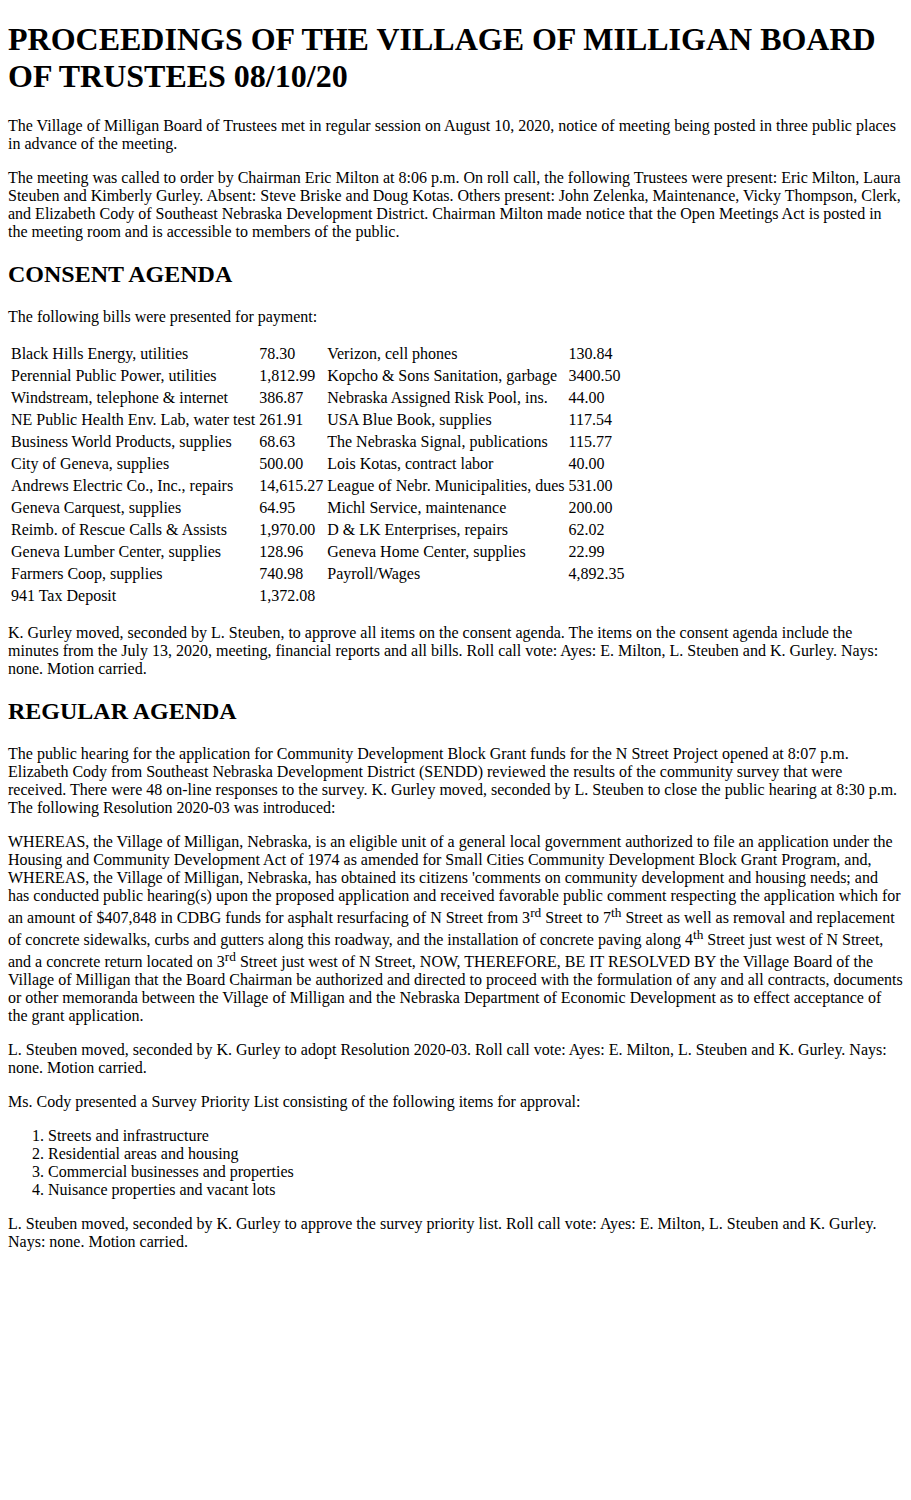PROCEEDINGS OF THE VILLAGE OF MILLIGAN BOARD OF TRUSTEES 08/10/20
The Village of Milligan Board of Trustees met in regular session on August 10, 2020, notice of meeting being posted in three public places in advance of the meeting.
The meeting was called to order by Chairman Eric Milton at 8:06 p.m. On roll call, the following Trustees were present: Eric Milton, Laura Steuben and Kimberly Gurley. Absent: Steve Briske and Doug Kotas. Others present: John Zelenka, Maintenance, Vicky Thompson, Clerk, and Elizabeth Cody of Southeast Nebraska Development District. Chairman Milton made notice that the Open Meetings Act is posted in the meeting room and is accessible to members of the public.
CONSENT AGENDA
The following bills were presented for payment:
| Black Hills Energy, utilities | 78.30 | Verizon, cell phones | 130.84 |
| Perennial Public Power, utilities | 1,812.99 | Kopcho & Sons Sanitation, garbage | 3400.50 |
| Windstream, telephone & internet | 386.87 | Nebraska Assigned Risk Pool, ins. | 44.00 |
| NE Public Health Env. Lab, water test | 261.91 | USA Blue Book, supplies | 117.54 |
| Business World Products, supplies | 68.63 | The Nebraska Signal, publications | 115.77 |
| City of Geneva, supplies | 500.00 | Lois Kotas, contract labor | 40.00 |
| Andrews Electric Co., Inc., repairs | 14,615.27 | League of Nebr. Municipalities, dues | 531.00 |
| Geneva Carquest, supplies | 64.95 | Michl Service, maintenance | 200.00 |
| Reimb. of Rescue Calls & Assists | 1,970.00 | D & LK Enterprises, repairs | 62.02 |
| Geneva Lumber Center, supplies | 128.96 | Geneva Home Center, supplies | 22.99 |
| Farmers Coop, supplies | 740.98 | Payroll/Wages | 4,892.35 |
| 941 Tax Deposit | 1,372.08 | | |
K. Gurley moved, seconded by L. Steuben, to approve all items on the consent agenda. The items on the consent agenda include the minutes from the July 13, 2020, meeting, financial reports and all bills. Roll call vote: Ayes: E. Milton, L. Steuben and K. Gurley. Nays: none. Motion carried.
REGULAR AGENDA
The public hearing for the application for Community Development Block Grant funds for the N Street Project opened at 8:07 p.m. Elizabeth Cody from Southeast Nebraska Development District (SENDD) reviewed the results of the community survey that were received. There were 48 on-line responses to the survey. K. Gurley moved, seconded by L. Steuben to close the public hearing at 8:30 p.m. The following Resolution 2020-03 was introduced:
WHEREAS, the Village of Milligan, Nebraska, is an eligible unit of a general local government authorized to file an application under the Housing and Community Development Act of 1974 as amended for Small Cities Community Development Block Grant Program, and, WHEREAS, the Village of Milligan, Nebraska, has obtained its citizens 'comments on community development and housing needs; and has conducted public hearing(s) upon the proposed application and received favorable public comment respecting the application which for an amount of $407,848 in CDBG funds for asphalt resurfacing of N Street from 3rd Street to 7th Street as well as removal and replacement of concrete sidewalks, curbs and gutters along this roadway, and the installation of concrete paving along 4th Street just west of N Street, and a concrete return located on 3rd Street just west of N Street, NOW, THEREFORE, BE IT RESOLVED BY the Village Board of the Village of Milligan that the Board Chairman be authorized and directed to proceed with the formulation of any and all contracts, documents or other memoranda between the Village of Milligan and the Nebraska Department of Economic Development as to effect acceptance of the grant application.
L. Steuben moved, seconded by K. Gurley to adopt Resolution 2020-03. Roll call vote: Ayes: E. Milton, L. Steuben and K. Gurley. Nays: none. Motion carried.
Ms. Cody presented a Survey Priority List consisting of the following items for approval:
Streets and infrastructure
Residential areas and housing
Commercial businesses and properties
Nuisance properties and vacant lots
L. Steuben moved, seconded by K. Gurley to approve the survey priority list. Roll call vote: Ayes: E. Milton, L. Steuben and K. Gurley. Nays: none. Motion carried.